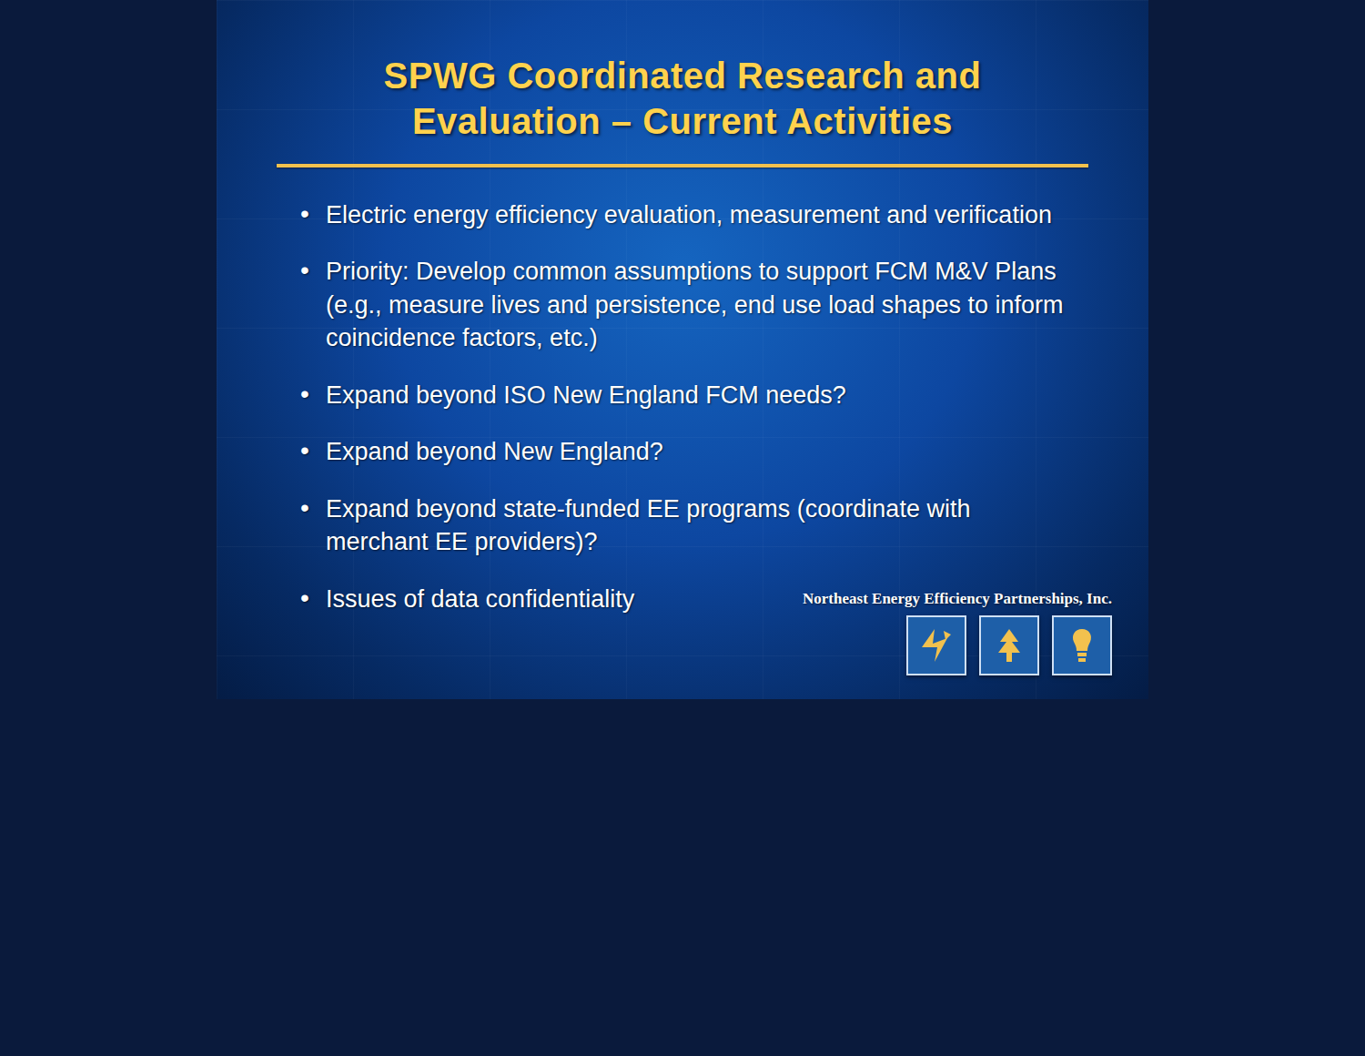SPWG Coordinated Research and
Evaluation – Current Activities
Electric energy efficiency evaluation, measurement and verification
Priority: Develop common assumptions to support FCM M&V Plans (e.g., measure lives and persistence, end use load shapes to inform coincidence factors, etc.)
Expand beyond ISO New England FCM needs?
Expand beyond New England?
Expand beyond state-funded EE programs (coordinate with merchant EE providers)?
Issues of data confidentiality
Northeast Energy Efficiency Partnerships, Inc.